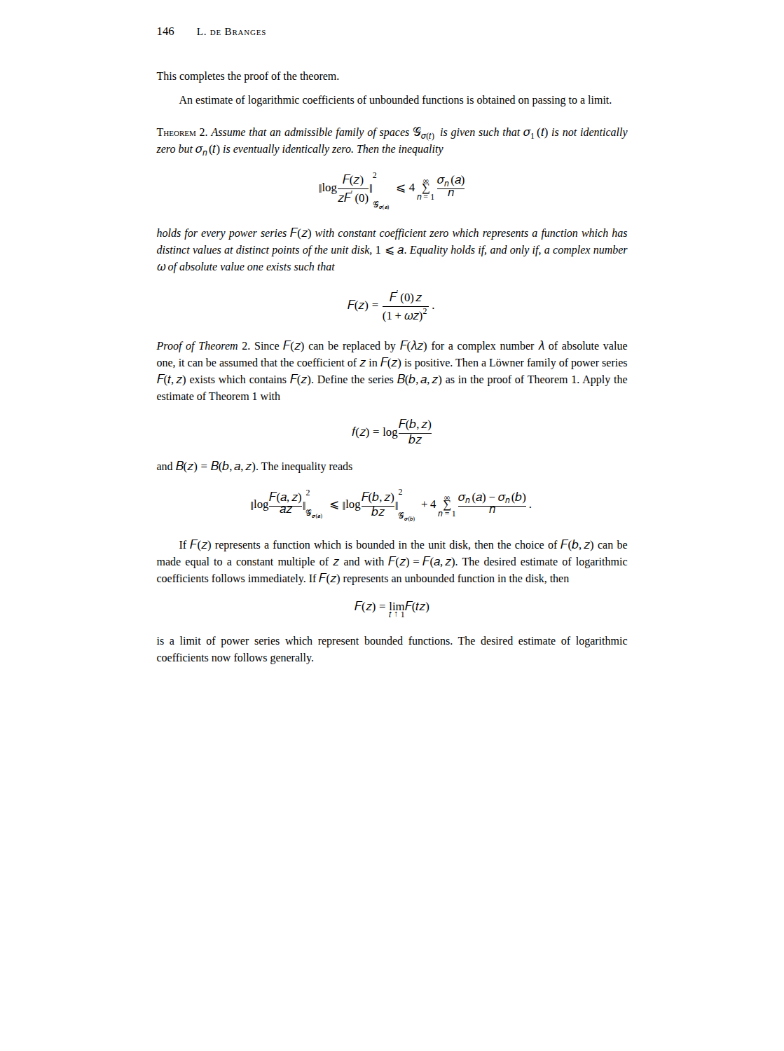146 L. de Branges
This completes the proof of the theorem.
An estimate of logarithmic coefficients of unbounded functions is obtained on passing to a limit.
Theorem 2. Assume that an admissible family of spaces 𝒢σ(t) is given such that σ1(t) is not identically zero but σn(t) is eventually identically zero. Then the inequality
‖ log F(z) zF′(0) ‖ 𝒢σ(a) 2 ⩽ 4 ∑ n=1 ∞ σn(a) n
holds for every power series F(z) with constant coefficient zero which represents a function which has distinct values at distinct points of the unit disk, 1⩽a. Equality holds if, and only if, a complex number ω of absolute value one exists such that
F(z) = F′(0)z (1+ωz)2 .
Proof of Theorem 2. Since F(z) can be replaced by F(λz) for a complex number λ of absolute value one, it can be assumed that the coefficient of z in F(z) is positive. Then a Löwner family of power series F(t,z) exists which contains F(z). Define the series B(b,a,z) as in the proof of Theorem 1. Apply the estimate of Theorem 1 with
f(z) = log F(b,z) bz
and B(z)=B(b,a,z). The inequality reads
‖ log F(a,z) az ‖ 𝒢σ(a) 2 ⩽ ‖ log F(b,z) bz ‖ 𝒢σ(b) 2 + 4 ∑ n=1 ∞ σn(a)−σn(b) n .
If F(z) represents a function which is bounded in the unit disk, then the choice of F(b,z) can be made equal to a constant multiple of z and with F(z)=F(a,z). The desired estimate of logarithmic coefficients follows immediately. If F(z) represents an unbounded function in the disk, then
F(z) = lim t↑1 F(tz)
is a limit of power series which represent bounded functions. The desired estimate of logarithmic coefficients now follows generally.